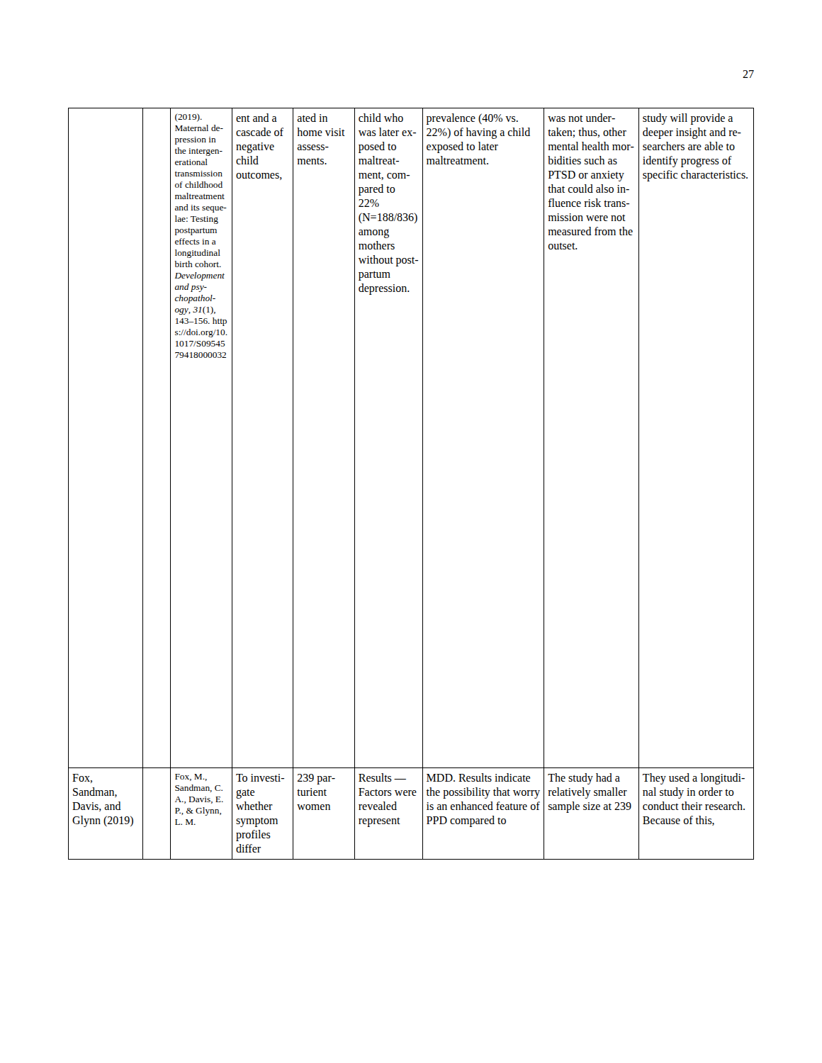27
| | | (2019). Maternal depression in the intergenerational transmission of childhood maltreatment and its sequelae: Testing postpartum effects in a longitudinal birth cohort. Development and psychopathology , 31 (1), 143–156. https://doi.org/10.1017/S0954579418000032 | ent and a cascade of negative child outcomes, | ated in home visit assessments. | child who was later exposed to maltreatment, compared to 22% (N=188/836) among mothers without postpartum depression. | prevalence (40% vs. 22%) of having a child exposed to later maltreatment. | was not undertaken; thus, other mental health morbidities such as PTSD or anxiety that could also influence risk transmission were not measured from the outset. | study will provide a deeper insight and researchers are able to identify progress of specific characteristics. |
| Fox, Sandman, Davis, and Glynn (2019) | | Fox, M., Sandman, C. A., Davis, E. P., & Glynn, L. M. | To investigate whether symptom profiles differ | 239 parturient women | Results — Factors were revealed represent | MDD. Results indicate the possibility that worry is an enhanced feature of PPD compared to | The study had a relatively smaller sample size at 239 | They used a longitudinal study in order to conduct their research. Because of this, |